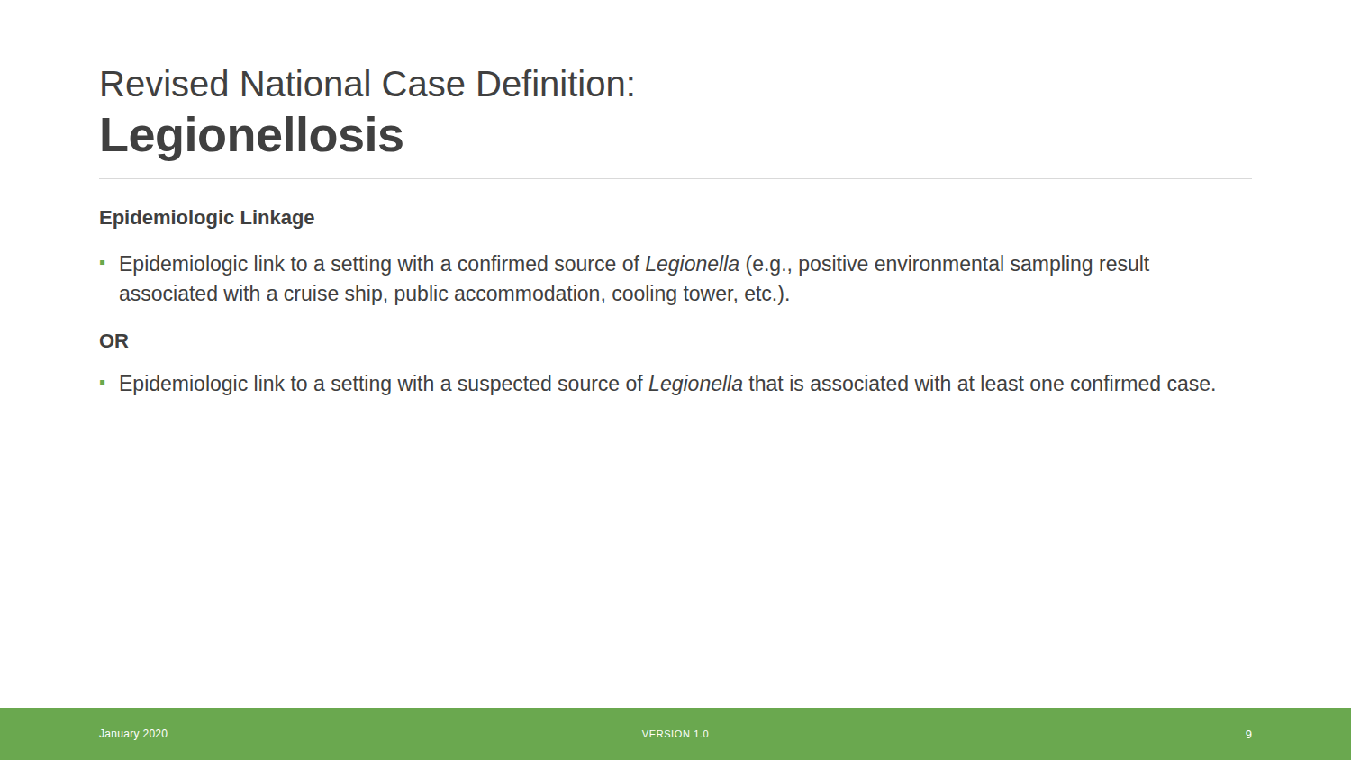Revised National Case Definition: Legionellosis
Epidemiologic Linkage
Epidemiologic link to a setting with a confirmed source of Legionella (e.g., positive environmental sampling result associated with a cruise ship, public accommodation, cooling tower, etc.).
OR
Epidemiologic link to a setting with a suspected source of Legionella that is associated with at least one confirmed case.
January 2020 VERSION 1.0 9